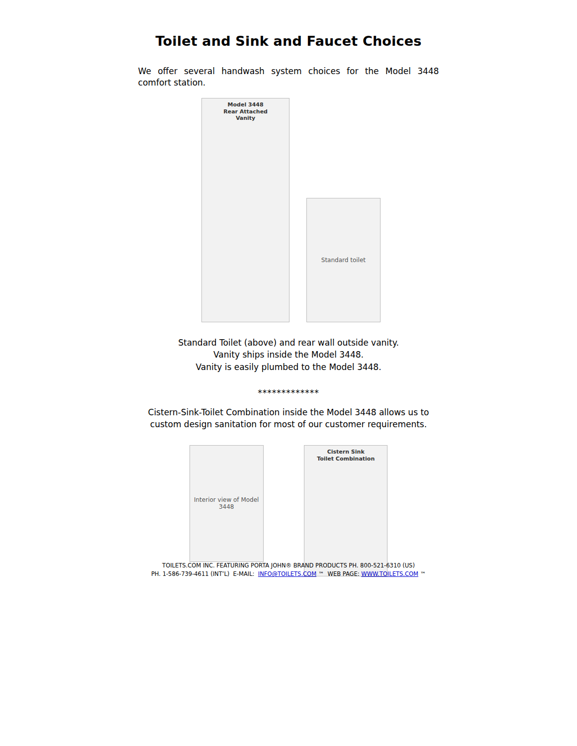Toilet and Sink and Faucet Choices
We offer several handwash system choices for the Model 3448 comfort station.
Model 3448
Rear Attached
Vanity
Standard toilet
Standard Toilet (above) and rear wall outside vanity.
Vanity ships inside the Model 3448.
Vanity is easily plumbed to the Model 3448.
*************
Cistern-Sink-Toilet Combination inside the Model 3448 allows us to custom design sanitation for most of our customer requirements.
Interior view of Model 3448
Cistern Sink
Toilet Combination
TOILETS.COM INC. FEATURING PORTA JOHN® BRAND PRODUCTS PH. 800-521-6310 (US)
PH. 1-586-739-4611 (INT’L) E-MAIL: INFO@TOILETS.COM ™ WEB PAGE: WWW.TOILETS.COM ™